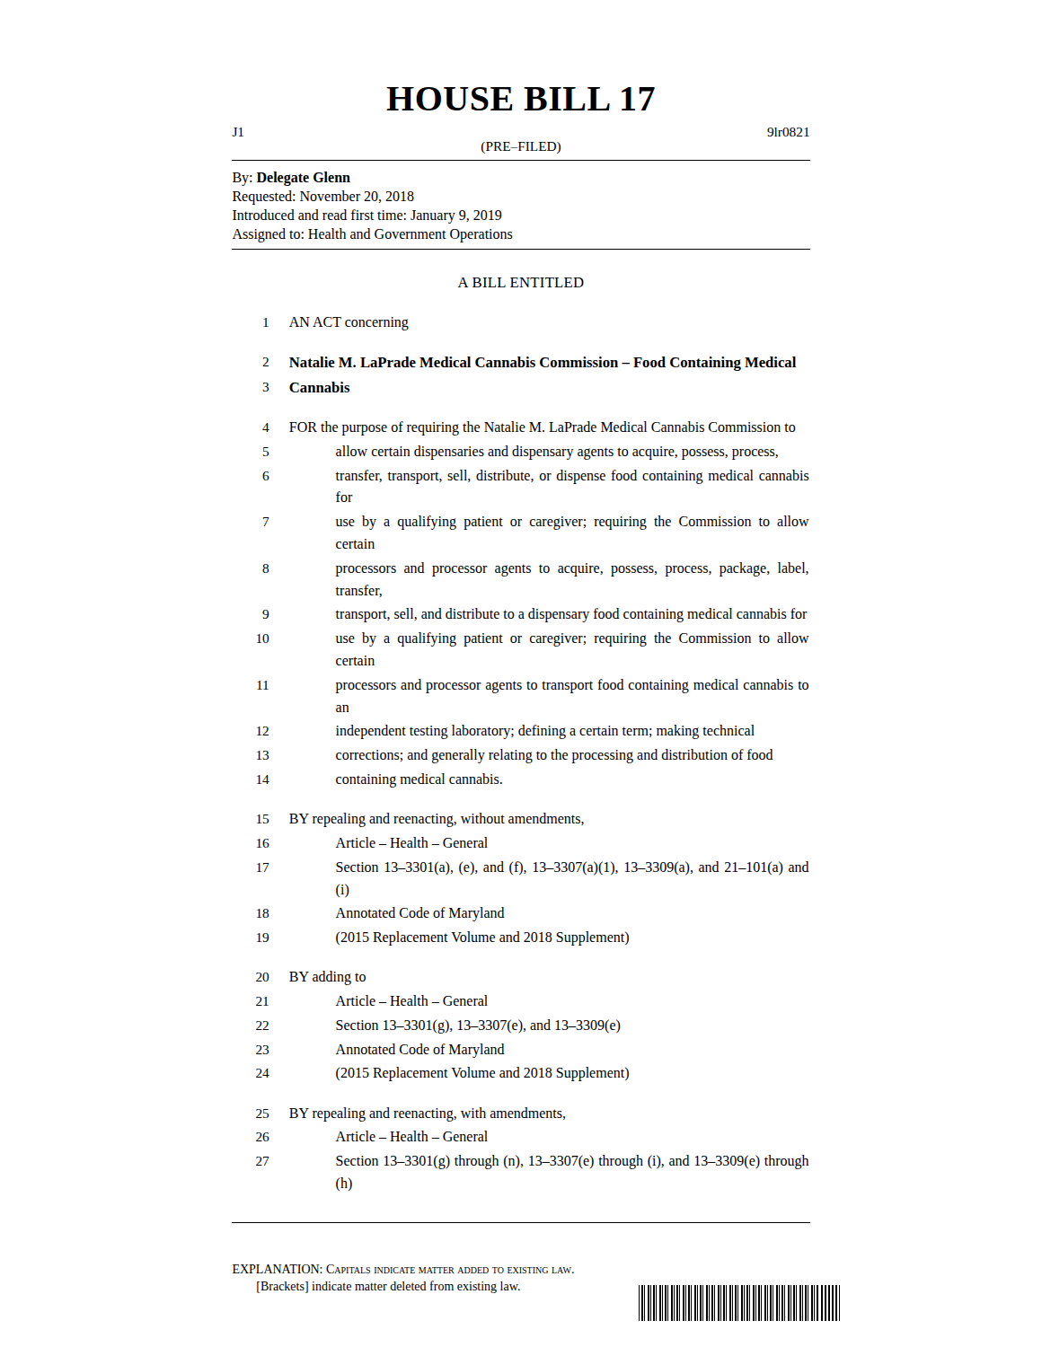HOUSE BILL 17
J1 9lr0821
(PRE–FILED)
By: Delegate Glenn
Requested: November 20, 2018
Introduced and read first time: January 9, 2019
Assigned to: Health and Government Operations
A BILL ENTITLED
| 1 | AN ACT concerning |
| 2 | Natalie M. LaPrade Medical Cannabis Commission – Food Containing Medical |
| 3 | Cannabis |
| 4 | FOR the purpose of requiring the Natalie M. LaPrade Medical Cannabis Commission to |
| 5 | allow certain dispensaries and dispensary agents to acquire, possess, process, |
| 6 | transfer, transport, sell, distribute, or dispense food containing medical cannabis for |
| 7 | use by a qualifying patient or caregiver; requiring the Commission to allow certain |
| 8 | processors and processor agents to acquire, possess, process, package, label, transfer, |
| 9 | transport, sell, and distribute to a dispensary food containing medical cannabis for |
| 10 | use by a qualifying patient or caregiver; requiring the Commission to allow certain |
| 11 | processors and processor agents to transport food containing medical cannabis to an |
| 12 | independent testing laboratory; defining a certain term; making technical |
| 13 | corrections; and generally relating to the processing and distribution of food |
| 14 | containing medical cannabis. |
| 15 | BY repealing and reenacting, without amendments, |
| 16 | Article – Health – General |
| 17 | Section 13–3301(a), (e), and (f), 13–3307(a)(1), 13–3309(a), and 21–101(a) and (i) |
| 18 | Annotated Code of Maryland |
| 19 | (2015 Replacement Volume and 2018 Supplement) |
| 20 | BY adding to |
| 21 | Article – Health – General |
| 22 | Section 13–3301(g), 13–3307(e), and 13–3309(e) |
| 23 | Annotated Code of Maryland |
| 24 | (2015 Replacement Volume and 2018 Supplement) |
| 25 | BY repealing and reenacting, with amendments, |
| 26 | Article – Health – General |
| 27 | Section 13–3301(g) through (n), 13–3307(e) through (i), and 13–3309(e) through (h) |
EXPLANATION: Capitals indicate matter added to existing law.
[Brackets] indicate matter deleted from existing law.